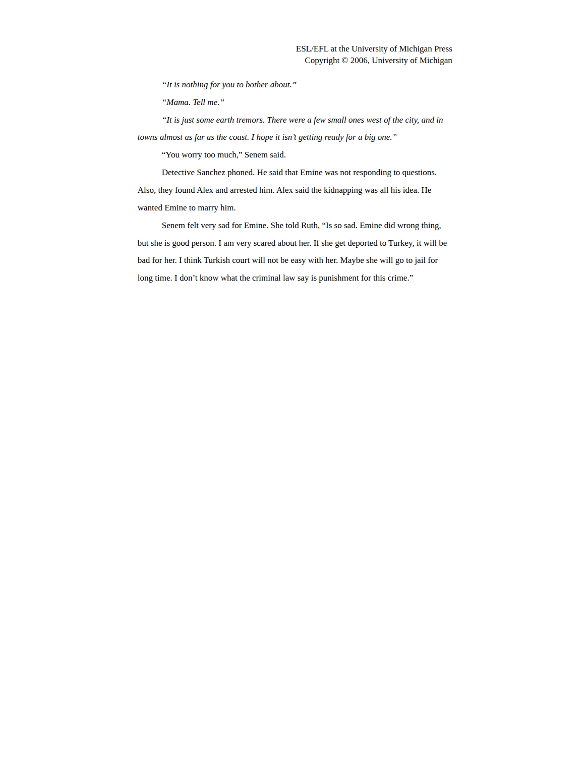ESL/EFL at the University of Michigan Press
Copyright © 2006, University of Michigan
“It is nothing for you to bother about.”
“Mama. Tell me.”
“It is just some earth tremors. There were a few small ones west of the city, and in towns almost as far as the coast. I hope it isn’t getting ready for a big one.”
“You worry too much,” Senem said.
Detective Sanchez phoned. He said that Emine was not responding to questions. Also, they found Alex and arrested him. Alex said the kidnapping was all his idea. He wanted Emine to marry him.
Senem felt very sad for Emine. She told Ruth, “Is so sad. Emine did wrong thing, but she is good person. I am very scared about her. If she get deported to Turkey, it will be bad for her. I think Turkish court will not be easy with her. Maybe she will go to jail for long time. I don’t know what the criminal law say is punishment for this crime.”